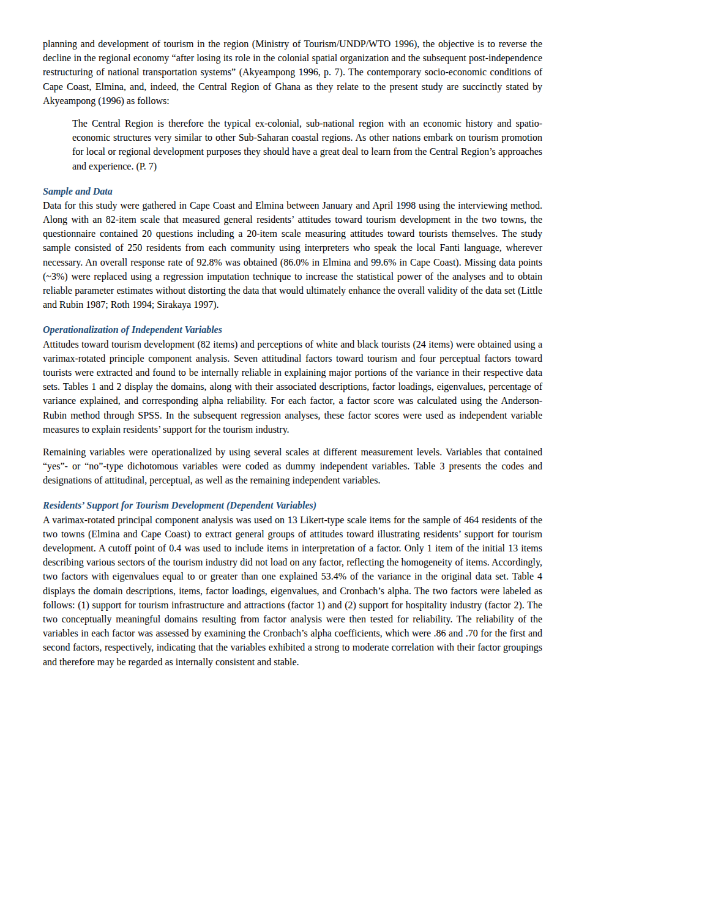planning and development of tourism in the region (Ministry of Tourism/UNDP/WTO 1996), the objective is to reverse the decline in the regional economy “after losing its role in the colonial spatial organization and the subsequent post-independence restructuring of national transportation systems” (Akyeampong 1996, p. 7). The contemporary socio-economic conditions of Cape Coast, Elmina, and, indeed, the Central Region of Ghana as they relate to the present study are succinctly stated by Akyeampong (1996) as follows:
The Central Region is therefore the typical ex-colonial, sub-national region with an economic history and spatio-economic structures very similar to other Sub-Saharan coastal regions. As other nations embark on tourism promotion for local or regional development purposes they should have a great deal to learn from the Central Region’s approaches and experience. (P. 7)
Sample and Data
Data for this study were gathered in Cape Coast and Elmina between January and April 1998 using the interviewing method. Along with an 82-item scale that measured general residents’ attitudes toward tourism development in the two towns, the questionnaire contained 20 questions including a 20-item scale measuring attitudes toward tourists themselves. The study sample consisted of 250 residents from each community using interpreters who speak the local Fanti language, wherever necessary. An overall response rate of 92.8% was obtained (86.0% in Elmina and 99.6% in Cape Coast). Missing data points (~3%) were replaced using a regression imputation technique to increase the statistical power of the analyses and to obtain reliable parameter estimates without distorting the data that would ultimately enhance the overall validity of the data set (Little and Rubin 1987; Roth 1994; Sirakaya 1997).
Operationalization of Independent Variables
Attitudes toward tourism development (82 items) and perceptions of white and black tourists (24 items) were obtained using a varimax-rotated principle component analysis. Seven attitudinal factors toward tourism and four perceptual factors toward tourists were extracted and found to be internally reliable in explaining major portions of the variance in their respective data sets. Tables 1 and 2 display the domains, along with their associated descriptions, factor loadings, eigenvalues, percentage of variance explained, and corresponding alpha reliability. For each factor, a factor score was calculated using the Anderson-Rubin method through SPSS. In the subsequent regression analyses, these factor scores were used as independent variable measures to explain residents’ support for the tourism industry.
Remaining variables were operationalized by using several scales at different measurement levels. Variables that contained “yes”- or “no”-type dichotomous variables were coded as dummy independent variables. Table 3 presents the codes and designations of attitudinal, perceptual, as well as the remaining independent variables.
Residents’ Support for Tourism Development (Dependent Variables)
A varimax-rotated principal component analysis was used on 13 Likert-type scale items for the sample of 464 residents of the two towns (Elmina and Cape Coast) to extract general groups of attitudes toward illustrating residents’ support for tourism development. A cutoff point of 0.4 was used to include items in interpretation of a factor. Only 1 item of the initial 13 items describing various sectors of the tourism industry did not load on any factor, reflecting the homogeneity of items. Accordingly, two factors with eigenvalues equal to or greater than one explained 53.4% of the variance in the original data set. Table 4 displays the domain descriptions, items, factor loadings, eigenvalues, and Cronbach’s alpha. The two factors were labeled as follows: (1) support for tourism infrastructure and attractions (factor 1) and (2) support for hospitality industry (factor 2). The two conceptually meaningful domains resulting from factor analysis were then tested for reliability. The reliability of the variables in each factor was assessed by examining the Cronbach’s alpha coefficients, which were .86 and .70 for the first and second factors, respectively, indicating that the variables exhibited a strong to moderate correlation with their factor groupings and therefore may be regarded as internally consistent and stable.